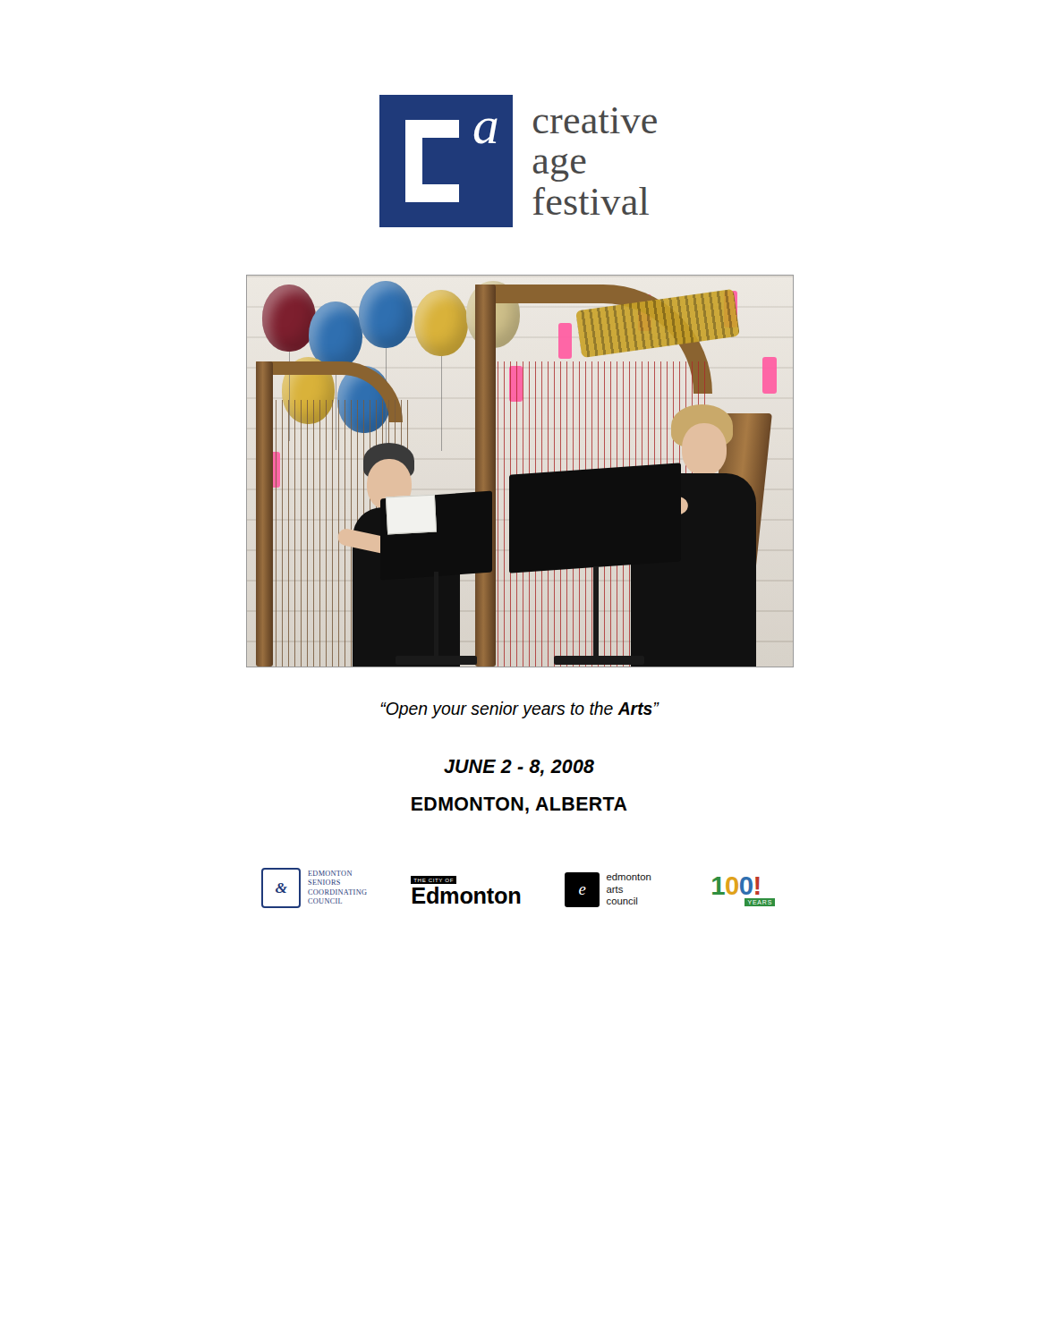a
creative age festival
“Open your senior years to the Arts”
JUNE 2 - 8, 2008
EDMONTON, ALBERTA
&
Edmonton
Seniors
Coordinating
Council
The City of Edmonton
e
edmonton
arts
council
100! Years